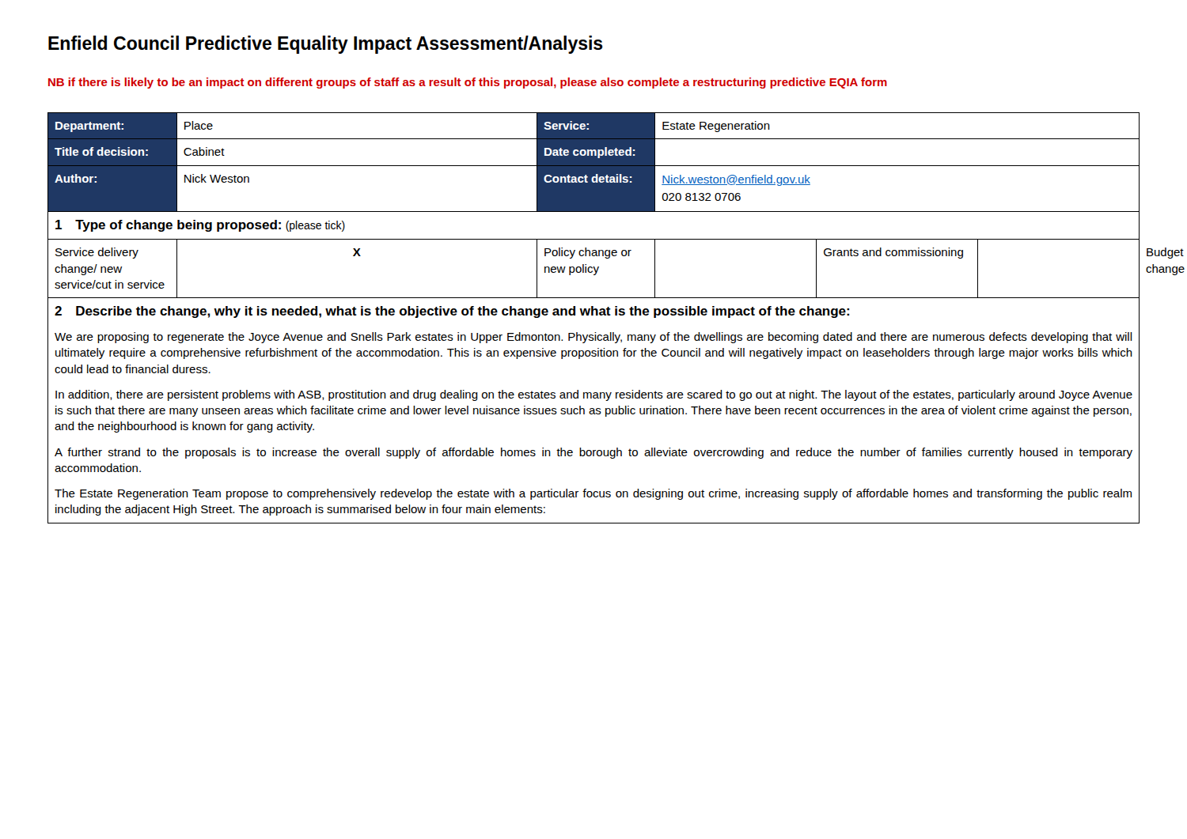Enfield Council Predictive Equality Impact Assessment/Analysis
NB if there is likely to be an impact on different groups of staff as a result of this proposal, please also complete a restructuring predictive EQIA form
| Department: | Place | Service: | Estate Regeneration |
| Title of decision: | Cabinet | Date completed: | |
| Author: | Nick Weston | Contact details: | Nick.weston@enfield.gov.uk 020 8132 0706 |
| 1 Type of change being proposed: (please tick) |
| Service delivery change/ new service/cut in service | X | Policy change or new policy | | Grants and commissioning | | Budget change | |
| 2 Describe the change, why it is needed, what is the objective of the change and what is the possible impact of the change: We are proposing to regenerate the Joyce Avenue and Snells Park estates in Upper Edmonton. Physically, many of the dwellings are becoming dated and there are numerous defects developing that will ultimately require a comprehensive refurbishment of the accommodation. This is an expensive proposition for the Council and will negatively impact on leaseholders through large major works bills which could lead to financial duress. In addition, there are persistent problems with ASB, prostitution and drug dealing on the estates and many residents are scared to go out at night. The layout of the estates, particularly around Joyce Avenue is such that there are many unseen areas which facilitate crime and lower level nuisance issues such as public urination. There have been recent occurrences in the area of violent crime against the person, and the neighbourhood is known for gang activity. A further strand to the proposals is to increase the overall supply of affordable homes in the borough to alleviate overcrowding and reduce the number of families currently housed in temporary accommodation. The Estate Regeneration Team propose to comprehensively redevelop the estate with a particular focus on designing out crime, increasing supply of affordable homes and transforming the public realm including the adjacent High Street. The approach is summarised below in four main elements: |